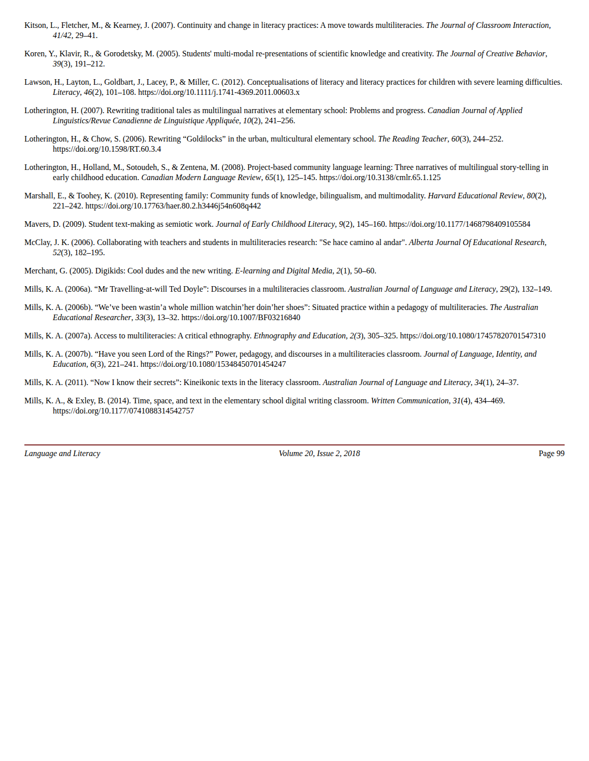Kitson, L., Fletcher, M., & Kearney, J. (2007). Continuity and change in literacy practices: A move towards multiliteracies. The Journal of Classroom Interaction, 41/42, 29–41.
Koren, Y., Klavir, R., & Gorodetsky, M. (2005). Students' multi-modal re-presentations of scientific knowledge and creativity. The Journal of Creative Behavior, 39(3), 191–212.
Lawson, H., Layton, L., Goldbart, J., Lacey, P., & Miller, C. (2012). Conceptualisations of literacy and literacy practices for children with severe learning difficulties. Literacy, 46(2), 101–108. https://doi.org/10.1111/j.1741-4369.2011.00603.x
Lotherington, H. (2007). Rewriting traditional tales as multilingual narratives at elementary school: Problems and progress. Canadian Journal of Applied Linguistics/Revue Canadienne de Linguistique Appliquée, 10(2), 241–256.
Lotherington, H., & Chow, S. (2006). Rewriting “Goldilocks” in the urban, multicultural elementary school. The Reading Teacher, 60(3), 244–252. https://doi.org/10.1598/RT.60.3.4
Lotherington, H., Holland, M., Sotoudeh, S., & Zentena, M. (2008). Project-based community language learning: Three narratives of multilingual story-telling in early childhood education. Canadian Modern Language Review, 65(1), 125–145. https://doi.org/10.3138/cmlr.65.1.125
Marshall, E., & Toohey, K. (2010). Representing family: Community funds of knowledge, bilingualism, and multimodality. Harvard Educational Review, 80(2), 221–242. https://doi.org/10.17763/haer.80.2.h3446j54n608q442
Mavers, D. (2009). Student text-making as semiotic work. Journal of Early Childhood Literacy, 9(2), 145–160. https://doi.org/10.1177/1468798409105584
McClay, J. K. (2006). Collaborating with teachers and students in multiliteracies research: "Se hace camino al andar". Alberta Journal Of Educational Research, 52(3), 182–195.
Merchant, G. (2005). Digikids: Cool dudes and the new writing. E-learning and Digital Media, 2(1), 50–60.
Mills, K. A. (2006a). “Mr Travelling-at-will Ted Doyle”: Discourses in a multiliteracies classroom. Australian Journal of Language and Literacy, 29(2), 132–149.
Mills, K. A. (2006b). “We’ve been wastin’a whole million watchin’her doin’her shoes”: Situated practice within a pedagogy of multiliteracies. The Australian Educational Researcher, 33(3), 13–32. https://doi.org/10.1007/BF03216840
Mills, K. A. (2007a). Access to multiliteracies: A critical ethnography. Ethnography and Education, 2(3), 305–325. https://doi.org/10.1080/17457820701547310
Mills, K. A. (2007b). “Have you seen Lord of the Rings?” Power, pedagogy, and discourses in a multiliteracies classroom. Journal of Language, Identity, and Education, 6(3), 221–241. https://doi.org/10.1080/15348450701454247
Mills, K. A. (2011). “Now I know their secrets”: Kineikonic texts in the literacy classroom. Australian Journal of Language and Literacy, 34(1), 24–37.
Mills, K. A., & Exley, B. (2014). Time, space, and text in the elementary school digital writing classroom. Written Communication, 31(4), 434–469. https://doi.org/10.1177/0741088314542757
Language and Literacy Volume 20, Issue 2, 2018 Page 99